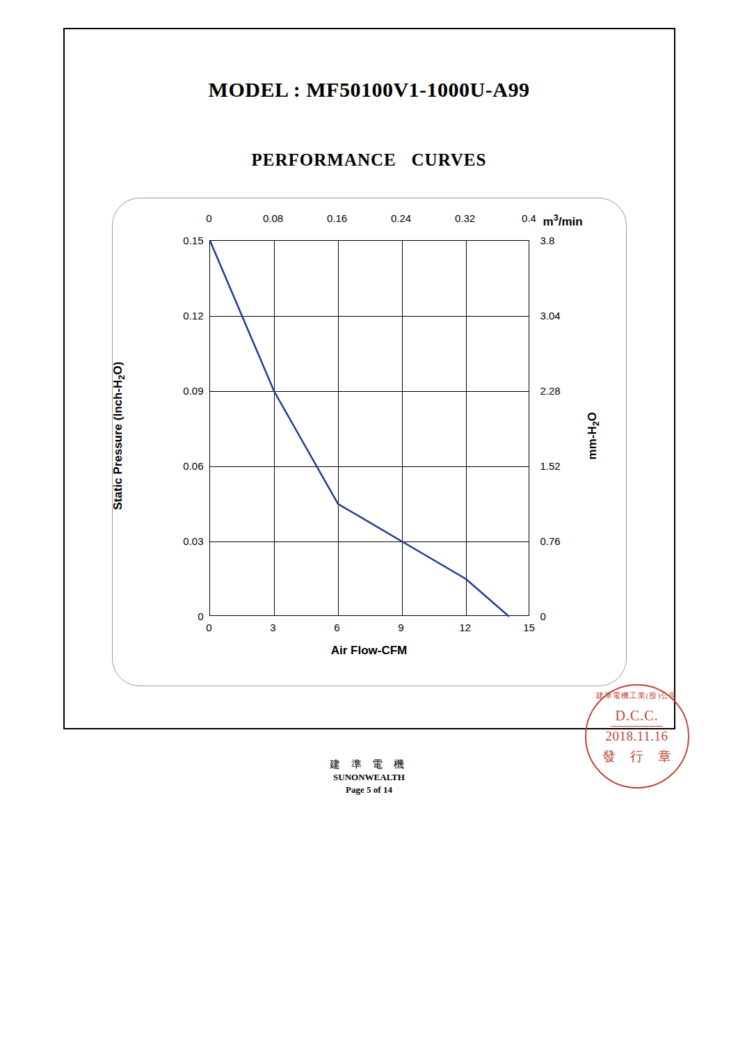MODEL : MF50100V1-1000U-A99
PERFORMANCE CURVES
0 0.08 0.16 0.24 0.32 0.4 m3/min
0.15
0.12
0.09
0.06
0.03
0
3.8
3.04
2.28
1.52
0.76
0
Static Pressure (Inch-H2O)
mm-H2O
0
3
6
9
12
15
Air Flow-CFM
建 準 電 機
SUNONWEALTH
Page 5 of 14
建準電機工業(股)公司
D.C.C.
2018.11.16
發 行 章